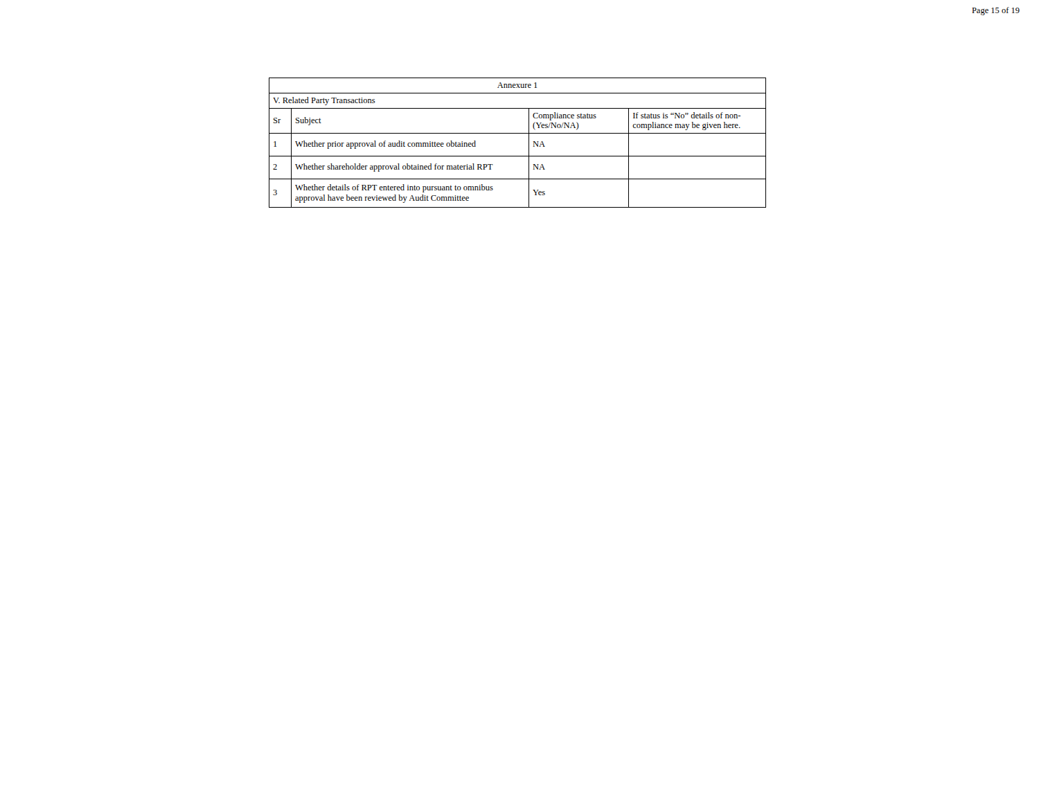Page 15 of 19
| Annexure 1 |
| V. Related Party Transactions |
| Sr | Subject | Compliance status (Yes/No/NA) | If status is “No” details of non-compliance may be given here. |
| 1 | Whether prior approval of audit committee obtained | NA | |
| 2 | Whether shareholder approval obtained for material RPT | NA | |
| 3 | Whether details of RPT entered into pursuant to omnibus approval have been reviewed by Audit Committee | Yes | |